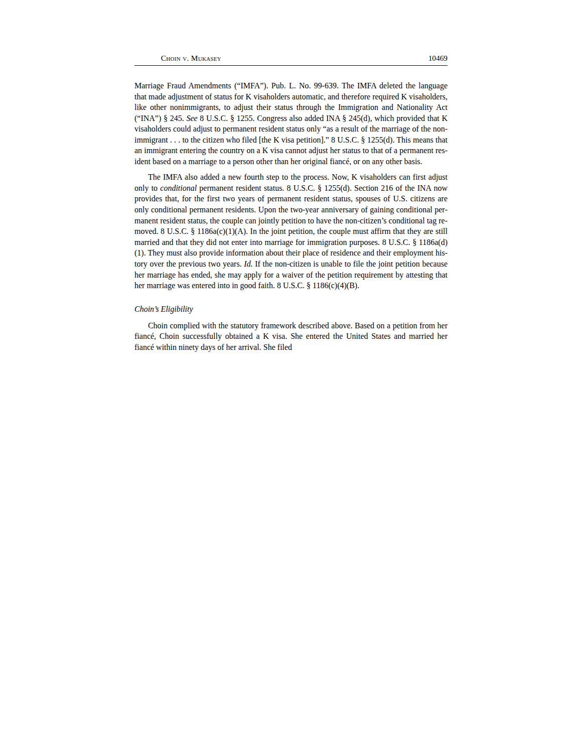Choin v. Mukasey 10469
Marriage Fraud Amendments (“IMFA”). Pub. L. No. 99-639. The IMFA deleted the language that made adjustment of status for K visaholders automatic, and therefore required K visaholders, like other nonimmigrants, to adjust their status through the Immigration and Nationality Act (“INA”) § 245. See 8 U.S.C. § 1255. Congress also added INA § 245(d), which provided that K visaholders could adjust to permanent resident status only “as a result of the marriage of the nonimmigrant . . . to the citizen who filed [the K visa petition].” 8 U.S.C. § 1255(d). This means that an immigrant entering the country on a K visa cannot adjust her status to that of a permanent resident based on a marriage to a person other than her original fiancé, or on any other basis.
The IMFA also added a new fourth step to the process. Now, K visaholders can first adjust only to conditional permanent resident status. 8 U.S.C. § 1255(d). Section 216 of the INA now provides that, for the first two years of permanent resident status, spouses of U.S. citizens are only conditional permanent residents. Upon the two-year anniversary of gaining conditional permanent resident status, the couple can jointly petition to have the non-citizen’s conditional tag removed. 8 U.S.C. § 1186a(c)(1)(A). In the joint petition, the couple must affirm that they are still married and that they did not enter into marriage for immigration purposes. 8 U.S.C. § 1186a(d)(1). They must also provide information about their place of residence and their employment history over the previous two years. Id. If the non-citizen is unable to file the joint petition because her marriage has ended, she may apply for a waiver of the petition requirement by attesting that her marriage was entered into in good faith. 8 U.S.C. § 1186(c)(4)(B).
Choin’s Eligibility
Choin complied with the statutory framework described above. Based on a petition from her fiancé, Choin successfully obtained a K visa. She entered the United States and married her fiancé within ninety days of her arrival. She filed